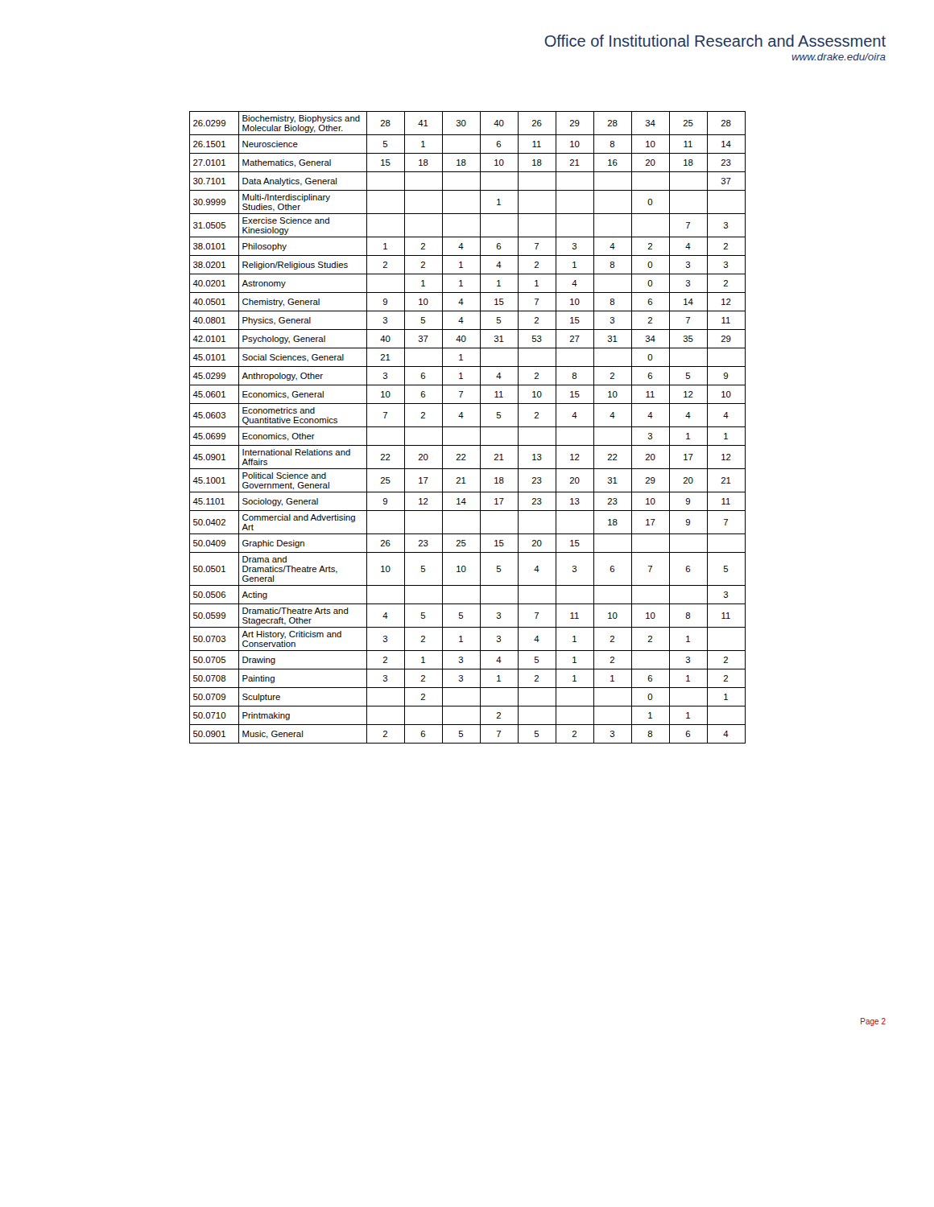Office of Institutional Research and Assessment
www.drake.edu/oira
| 26.0299 | Biochemistry, Biophysics and Molecular Biology, Other. | 28 | 41 | 30 | 40 | 26 | 29 | 28 | 34 | 25 | 28 |
| 26.1501 | Neuroscience | 5 | 1 | | 6 | 11 | 10 | 8 | 10 | 11 | 14 |
| 27.0101 | Mathematics, General | 15 | 18 | 18 | 10 | 18 | 21 | 16 | 20 | 18 | 23 |
| 30.7101 | Data Analytics, General | | | | | | | | | | 37 |
| 30.9999 | Multi-/Interdisciplinary Studies, Other | | | | 1 | | | | 0 | | |
| 31.0505 | Exercise Science and Kinesiology | | | | | | | | | 7 | 3 |
| 38.0101 | Philosophy | 1 | 2 | 4 | 6 | 7 | 3 | 4 | 2 | 4 | 2 |
| 38.0201 | Religion/Religious Studies | 2 | 2 | 1 | 4 | 2 | 1 | 8 | 0 | 3 | 3 |
| 40.0201 | Astronomy | | 1 | 1 | 1 | 1 | 4 | | 0 | 3 | 2 |
| 40.0501 | Chemistry, General | 9 | 10 | 4 | 15 | 7 | 10 | 8 | 6 | 14 | 12 |
| 40.0801 | Physics, General | 3 | 5 | 4 | 5 | 2 | 15 | 3 | 2 | 7 | 11 |
| 42.0101 | Psychology, General | 40 | 37 | 40 | 31 | 53 | 27 | 31 | 34 | 35 | 29 |
| 45.0101 | Social Sciences, General | 21 | | 1 | | | | | 0 | | |
| 45.0299 | Anthropology, Other | 3 | 6 | 1 | 4 | 2 | 8 | 2 | 6 | 5 | 9 |
| 45.0601 | Economics, General | 10 | 6 | 7 | 11 | 10 | 15 | 10 | 11 | 12 | 10 |
| 45.0603 | Econometrics and Quantitative Economics | 7 | 2 | 4 | 5 | 2 | 4 | 4 | 4 | 4 | 4 |
| 45.0699 | Economics, Other | | | | | | | | 3 | 1 | 1 |
| 45.0901 | International Relations and Affairs | 22 | 20 | 22 | 21 | 13 | 12 | 22 | 20 | 17 | 12 |
| 45.1001 | Political Science and Government, General | 25 | 17 | 21 | 18 | 23 | 20 | 31 | 29 | 20 | 21 |
| 45.1101 | Sociology, General | 9 | 12 | 14 | 17 | 23 | 13 | 23 | 10 | 9 | 11 |
| 50.0402 | Commercial and Advertising Art | | | | | | | 18 | 17 | 9 | 7 |
| 50.0409 | Graphic Design | 26 | 23 | 25 | 15 | 20 | 15 | | | | |
| 50.0501 | Drama and Dramatics/Theatre Arts, General | 10 | 5 | 10 | 5 | 4 | 3 | 6 | 7 | 6 | 5 |
| 50.0506 | Acting | | | | | | | | | | 3 |
| 50.0599 | Dramatic/Theatre Arts and Stagecraft, Other | 4 | 5 | 5 | 3 | 7 | 11 | 10 | 10 | 8 | 11 |
| 50.0703 | Art History, Criticism and Conservation | 3 | 2 | 1 | 3 | 4 | 1 | 2 | 2 | 1 | |
| 50.0705 | Drawing | 2 | 1 | 3 | 4 | 5 | 1 | 2 | | 3 | 2 |
| 50.0708 | Painting | 3 | 2 | 3 | 1 | 2 | 1 | 1 | 6 | 1 | 2 |
| 50.0709 | Sculpture | | 2 | | | | | | 0 | | 1 |
| 50.0710 | Printmaking | | | | 2 | | | | 1 | 1 | |
| 50.0901 | Music, General | 2 | 6 | 5 | 7 | 5 | 2 | 3 | 8 | 6 | 4 |
Page 2